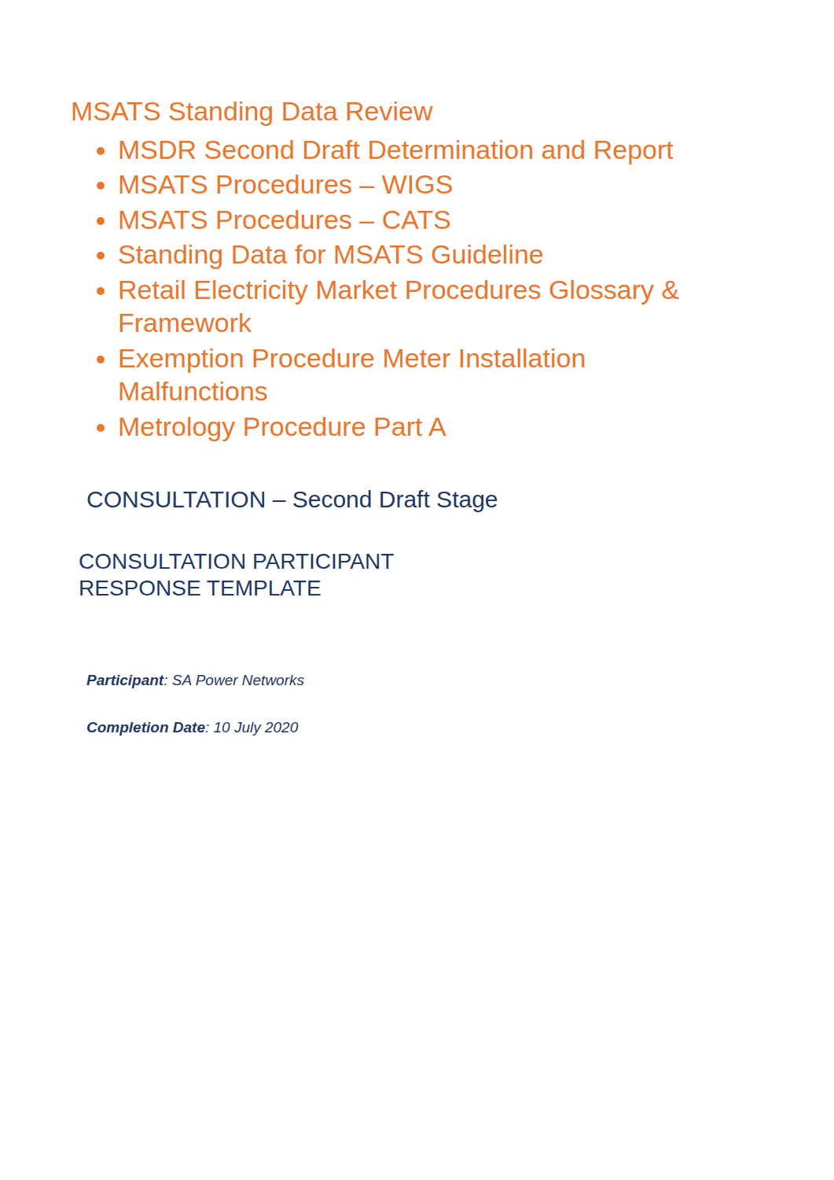MSATS Standing Data Review
MSDR Second Draft Determination and Report
MSATS Procedures – WIGS
MSATS Procedures – CATS
Standing Data for MSATS Guideline
Retail Electricity Market Procedures Glossary & Framework
Exemption Procedure Meter Installation Malfunctions
Metrology Procedure Part A
CONSULTATION – Second Draft Stage
CONSULTATION PARTICIPANT
RESPONSE TEMPLATE
Participant: SA Power Networks
Completion Date: 10 July 2020